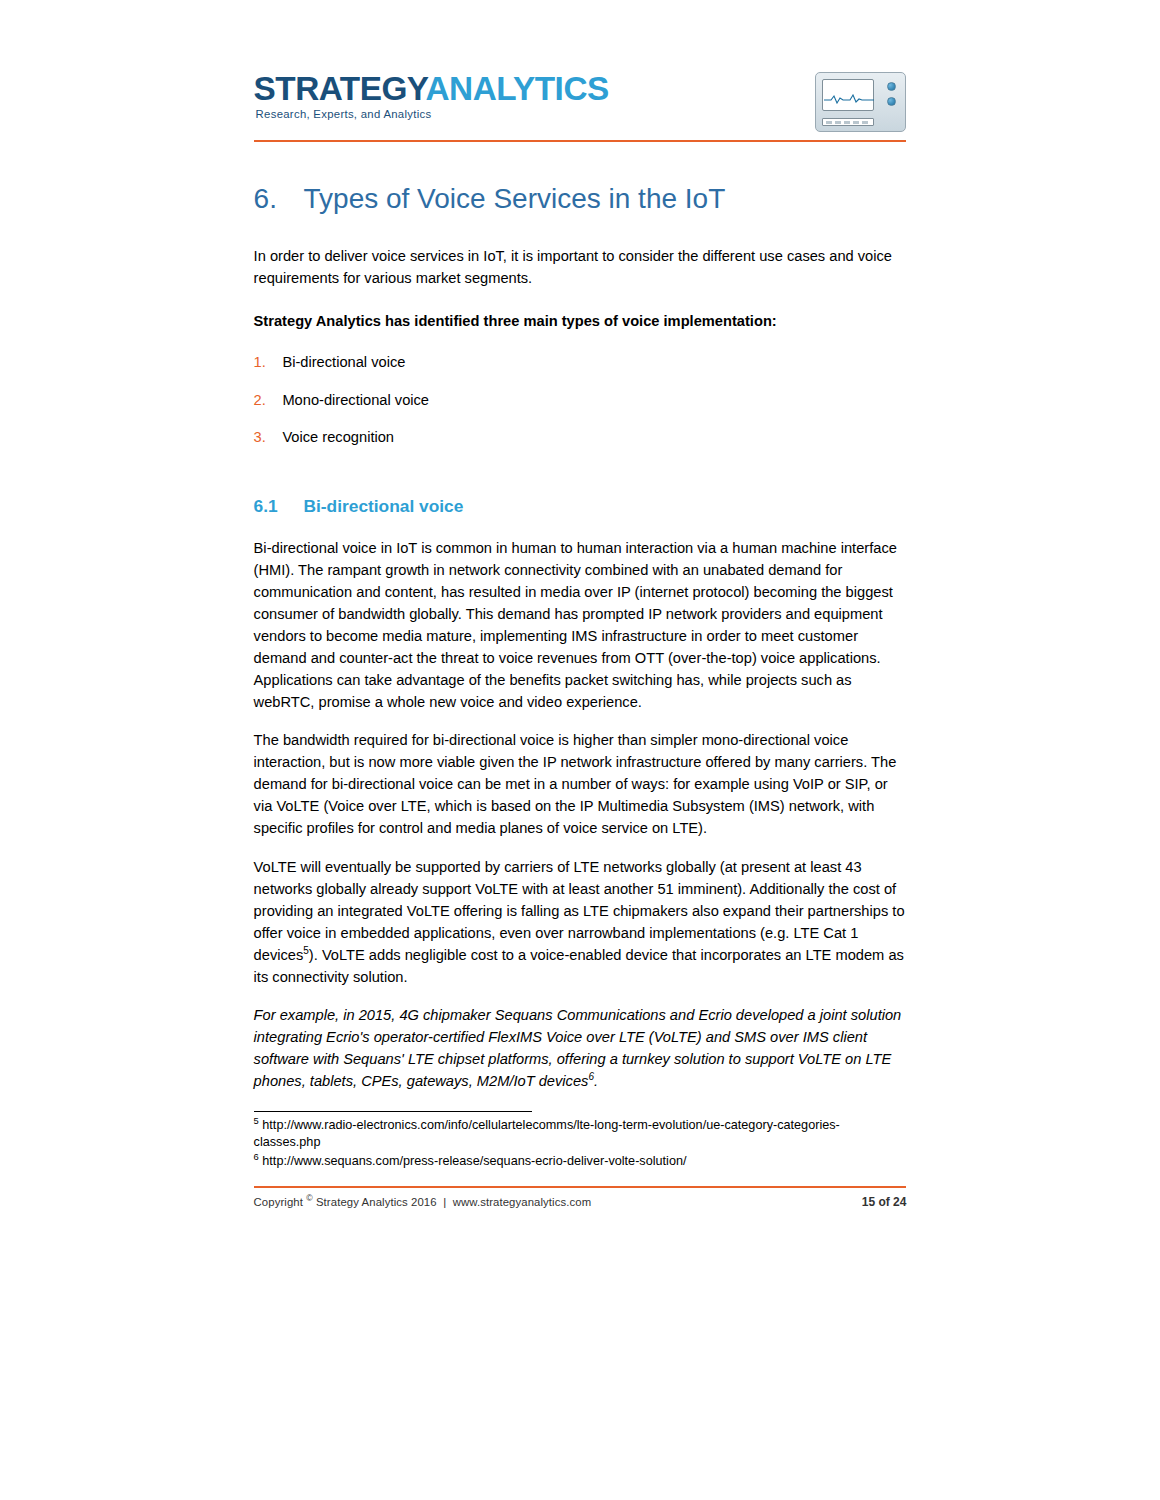STRATEGY ANALYTICS
Research, Experts, and Analytics
6. Types of Voice Services in the IoT
In order to deliver voice services in IoT, it is important to consider the different use cases and voice requirements for various market segments.
Strategy Analytics has identified three main types of voice implementation:
1. Bi-directional voice
2. Mono-directional voice
3. Voice recognition
6.1 Bi-directional voice
Bi-directional voice in IoT is common in human to human interaction via a human machine interface (HMI). The rampant growth in network connectivity combined with an unabated demand for communication and content, has resulted in media over IP (internet protocol) becoming the biggest consumer of bandwidth globally. This demand has prompted IP network providers and equipment vendors to become media mature, implementing IMS infrastructure in order to meet customer demand and counter-act the threat to voice revenues from OTT (over-the-top) voice applications. Applications can take advantage of the benefits packet switching has, while projects such as webRTC, promise a whole new voice and video experience.
The bandwidth required for bi-directional voice is higher than simpler mono-directional voice interaction, but is now more viable given the IP network infrastructure offered by many carriers. The demand for bi-directional voice can be met in a number of ways: for example using VoIP or SIP, or via VoLTE (Voice over LTE, which is based on the IP Multimedia Subsystem (IMS) network, with specific profiles for control and media planes of voice service on LTE).
VoLTE will eventually be supported by carriers of LTE networks globally (at present at least 43 networks globally already support VoLTE with at least another 51 imminent). Additionally the cost of providing an integrated VoLTE offering is falling as LTE chipmakers also expand their partnerships to offer voice in embedded applications, even over narrowband implementations (e.g. LTE Cat 1 devices5). VoLTE adds negligible cost to a voice-enabled device that incorporates an LTE modem as its connectivity solution.
For example, in 2015, 4G chipmaker Sequans Communications and Ecrio developed a joint solution integrating Ecrio's operator-certified FlexIMS Voice over LTE (VoLTE) and SMS over IMS client software with Sequans' LTE chipset platforms, offering a turnkey solution to support VoLTE on LTE phones, tablets, CPEs, gateways, M2M/IoT devices6.
5 http://www.radio-electronics.com/info/cellulartelecomms/lte-long-term-evolution/ue-category-categories-classes.php
6 http://www.sequans.com/press-release/sequans-ecrio-deliver-volte-solution/
Copyright © Strategy Analytics 2016 | www.strategyanalytics.com
15 of 24